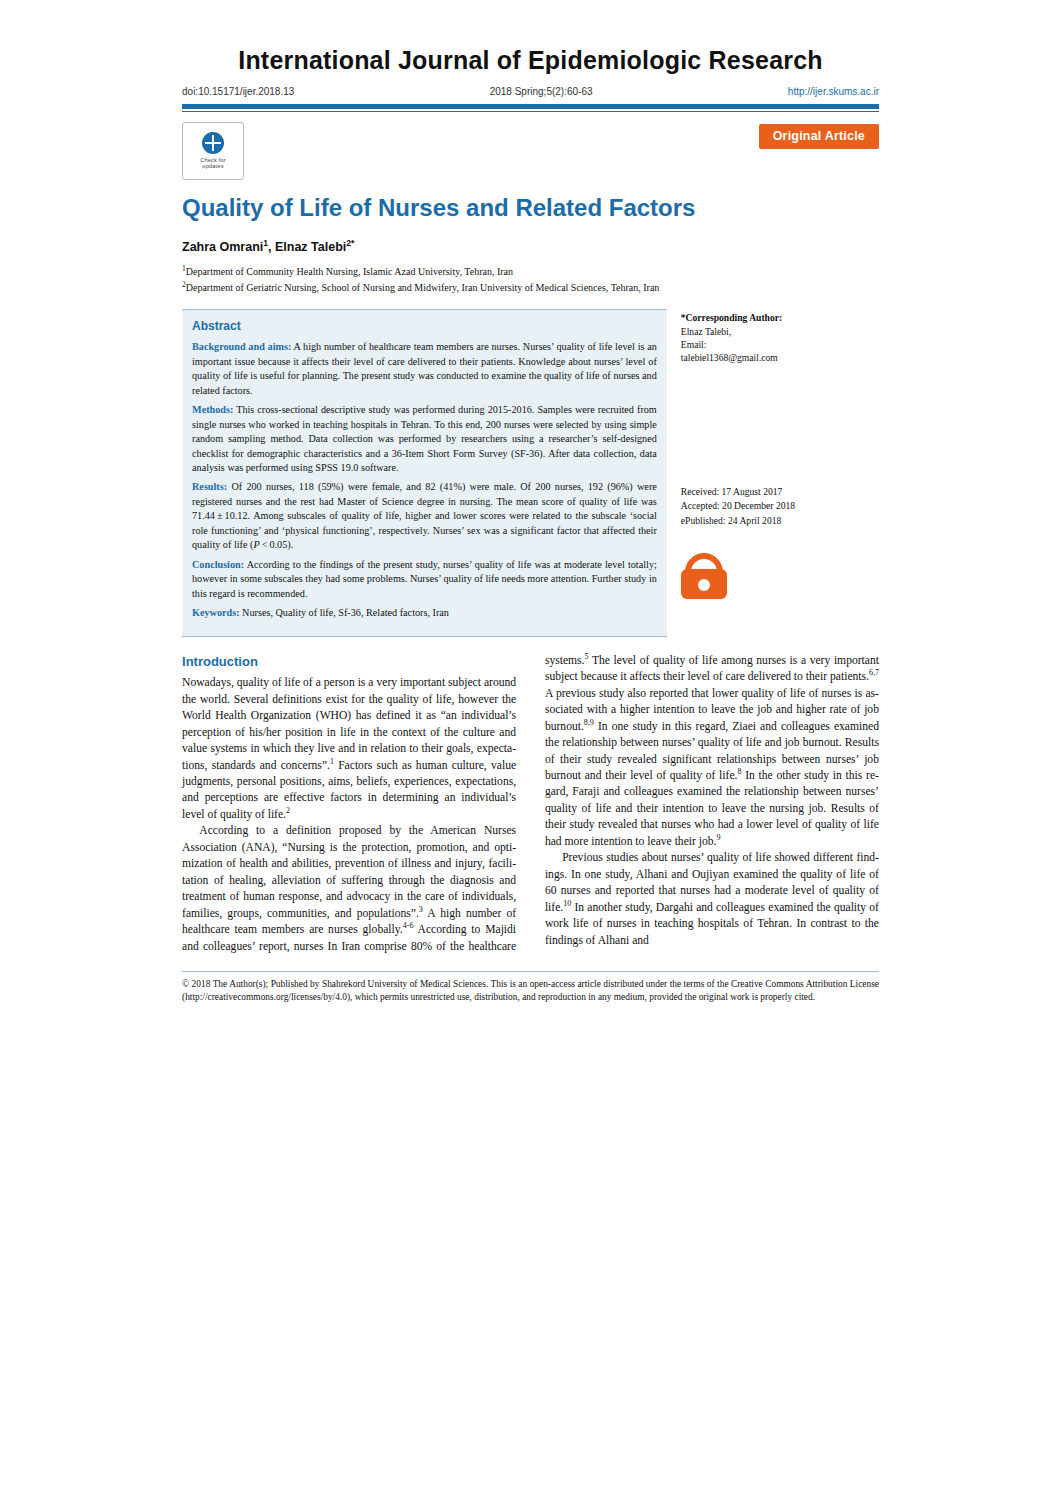International Journal of Epidemiologic Research
doi:10.15171/ijer.2018.13
2018 Spring;5(2):60-63
http://ijer.skums.ac.ir
Check for
updates
Original Article
Quality of Life of Nurses and Related Factors
Zahra Omrani1, Elnaz Talebi2*
1Department of Community Health Nursing, Islamic Azad University, Tehran, Iran
2Department of Geriatric Nursing, School of Nursing and Midwifery, Iran University of Medical Sciences, Tehran, Iran
Abstract
Background and aims: A high number of healthcare team members are nurses. Nurses’ quality of life level is an important issue because it affects their level of care delivered to their patients. Knowledge about nurses’ level of quality of life is useful for planning. The present study was conducted to examine the quality of life of nurses and related factors.
Methods: This cross-sectional descriptive study was performed during 2015-2016. Samples were recruited from single nurses who worked in teaching hospitals in Tehran. To this end, 200 nurses were selected by using simple random sampling method. Data collection was performed by researchers using a researcher’s self-designed checklist for demographic characteristics and a 36-Item Short Form Survey (SF-36). After data collection, data analysis was performed using SPSS 19.0 software.
Results: Of 200 nurses, 118 (59%) were female, and 82 (41%) were male. Of 200 nurses, 192 (96%) were registered nurses and the rest had Master of Science degree in nursing. The mean score of quality of life was 71.44 ± 10.12. Among subscales of quality of life, higher and lower scores were related to the subscale ‘social role functioning’ and ‘physical functioning’, respectively. Nurses’ sex was a significant factor that affected their quality of life (P < 0.05).
Conclusion: According to the findings of the present study, nurses’ quality of life was at moderate level totally; however in some subscales they had some problems. Nurses’ quality of life needs more attention. Further study in this regard is recommended.
Keywords: Nurses, Quality of life, Sf-36, Related factors, Iran
*Corresponding Author:
Elnaz Talebi,
Email:
talebiel1368@gmail.com
Received: 17 August 2017
Accepted: 20 December 2018
ePublished: 24 April 2018
Introduction
Nowadays, quality of life of a person is a very important subject around the world. Several definitions exist for the quality of life, however the World Health Organization (WHO) has defined it as “an individual’s perception of his/her position in life in the context of the culture and value systems in which they live and in relation to their goals, expectations, standards and concerns”.1 Factors such as human culture, value judgments, personal positions, aims, beliefs, experiences, expectations, and perceptions are effective factors in determining an individual’s level of quality of life.2
According to a definition proposed by the American Nurses Association (ANA), “Nursing is the protection, promotion, and optimization of health and abilities, prevention of illness and injury, facilitation of healing, alleviation of suffering through the diagnosis and treatment of human response, and advocacy in the care of individuals, families, groups, communities, and populations”.3 A high number of healthcare team members are nurses globally.4-6 According to Majidi and colleagues’ report, nurses In Iran comprise 80% of the healthcare systems.5 The level of quality of life among nurses is a very important subject because it affects their level of care delivered to their patients.6,7 A previous study also reported that lower quality of life of nurses is associated with a higher intention to leave the job and higher rate of job burnout.8,9 In one study in this regard, Ziaei and colleagues examined the relationship between nurses’ quality of life and job burnout. Results of their study revealed significant relationships between nurses’ job burnout and their level of quality of life.8 In the other study in this regard, Faraji and colleagues examined the relationship between nurses’ quality of life and their intention to leave the nursing job. Results of their study revealed that nurses who had a lower level of quality of life had more intention to leave their job.9
Previous studies about nurses’ quality of life showed different findings. In one study, Alhani and Oujiyan examined the quality of life of 60 nurses and reported that nurses had a moderate level of quality of life.10 In another study, Dargahi and colleagues examined the quality of work life of nurses in teaching hospitals of Tehran. In contrast to the findings of Alhani and
© 2018 The Author(s); Published by Shahrekord University of Medical Sciences. This is an open-access article distributed under the terms of the Creative Commons Attribution License (http://creativecommons.org/licenses/by/4.0), which permits unrestricted use, distribution, and reproduction in any medium, provided the original work is properly cited.